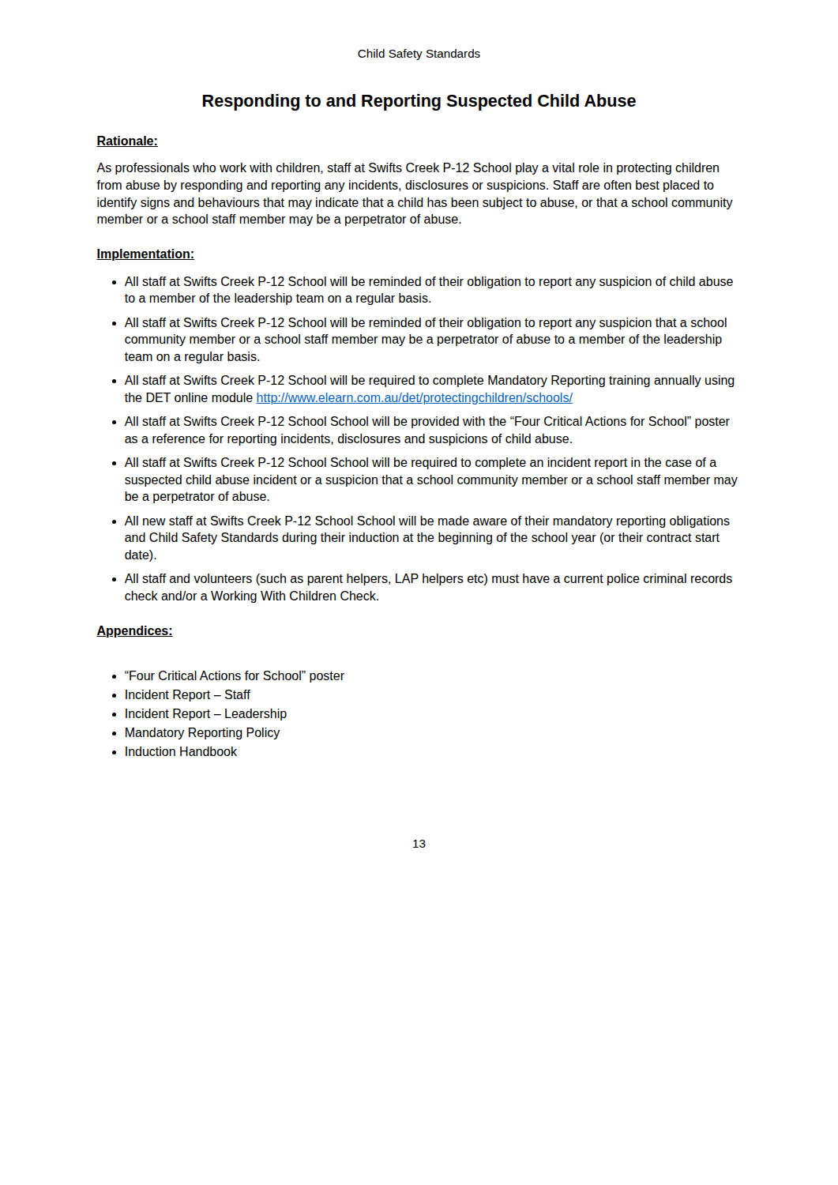Child Safety Standards
Responding to and Reporting Suspected Child Abuse
Rationale:
As professionals who work with children, staff at Swifts Creek P-12 School play a vital role in protecting children from abuse by responding and reporting any incidents, disclosures or suspicions. Staff are often best placed to identify signs and behaviours that may indicate that a child has been subject to abuse, or that a school community member or a school staff member may be a perpetrator of abuse.
Implementation:
All staff at Swifts Creek P-12 School will be reminded of their obligation to report any suspicion of child abuse to a member of the leadership team on a regular basis.
All staff at Swifts Creek P-12 School will be reminded of their obligation to report any suspicion that a school community member or a school staff member may be a perpetrator of abuse to a member of the leadership team on a regular basis.
All staff at Swifts Creek P-12 School will be required to complete Mandatory Reporting training annually using the DET online module http://www.elearn.com.au/det/protectingchildren/schools/
All staff at Swifts Creek P-12 School School will be provided with the “Four Critical Actions for School” poster as a reference for reporting incidents, disclosures and suspicions of child abuse.
All staff at Swifts Creek P-12 School School will be required to complete an incident report in the case of a suspected child abuse incident or a suspicion that a school community member or a school staff member may be a perpetrator of abuse.
All new staff at Swifts Creek P-12 School School will be made aware of their mandatory reporting obligations and Child Safety Standards during their induction at the beginning of the school year (or their contract start date).
All staff and volunteers (such as parent helpers, LAP helpers etc) must have a current police criminal records check and/or a Working With Children Check.
Appendices:
“Four Critical Actions for School” poster
Incident Report – Staff
Incident Report – Leadership
Mandatory Reporting Policy
Induction Handbook
13